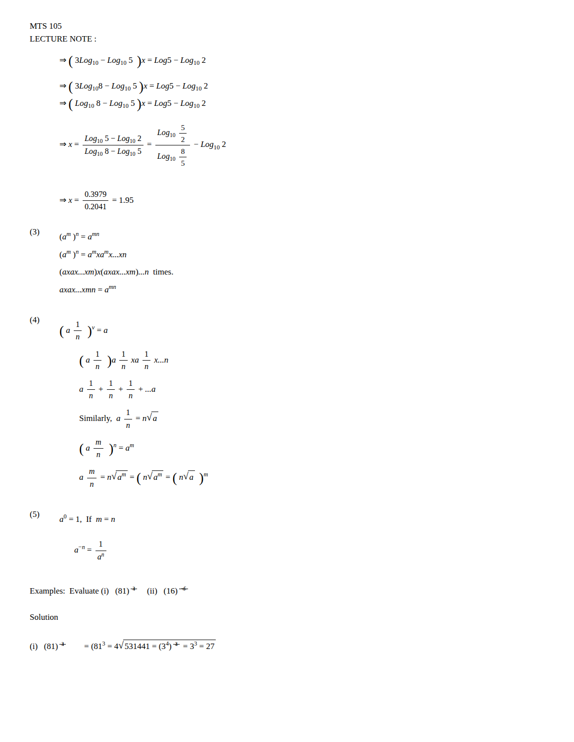MTS 105
LECTURE NOTE :
⇒ ( 3Log10 − Log10 5 ) x = Log5 − Log10 2
⇒ ( 3Log108 − Log10 5 ) x = Log5 − Log10 2
⇒ ( Log10 8 − Log10 5 ) x = Log5 − Log10 2
⇒ x = Log10 5 − Log10 2 Log10 8 − Log10 5 = Log10 52 Log10 85 − Log10 2
⇒ x = 0.3979 0.2041 = 1.95
(3)
(am )n = amn
(am )n = amxamx...xn
(axax...xm)x(axax...xm)...n times.
axax...xmn = amn
(4)
( a 1 n ) v = a
( a 1 n ) a 1 n xa 1 n x...n
a 1 n + 1 n + 1 n + ...a
Similarly, a 1 n = na
( a mn ) n = am
a mn = nam = ( nam = ( na ) m
(5)
a0 = 1, If m = n
a−n = 1 an
Examples: Evaluate (i) (81)34 (ii) (16)−54
Solution
(i) (81)34 = (813 = 4531441 = (34)34 = 33 = 27